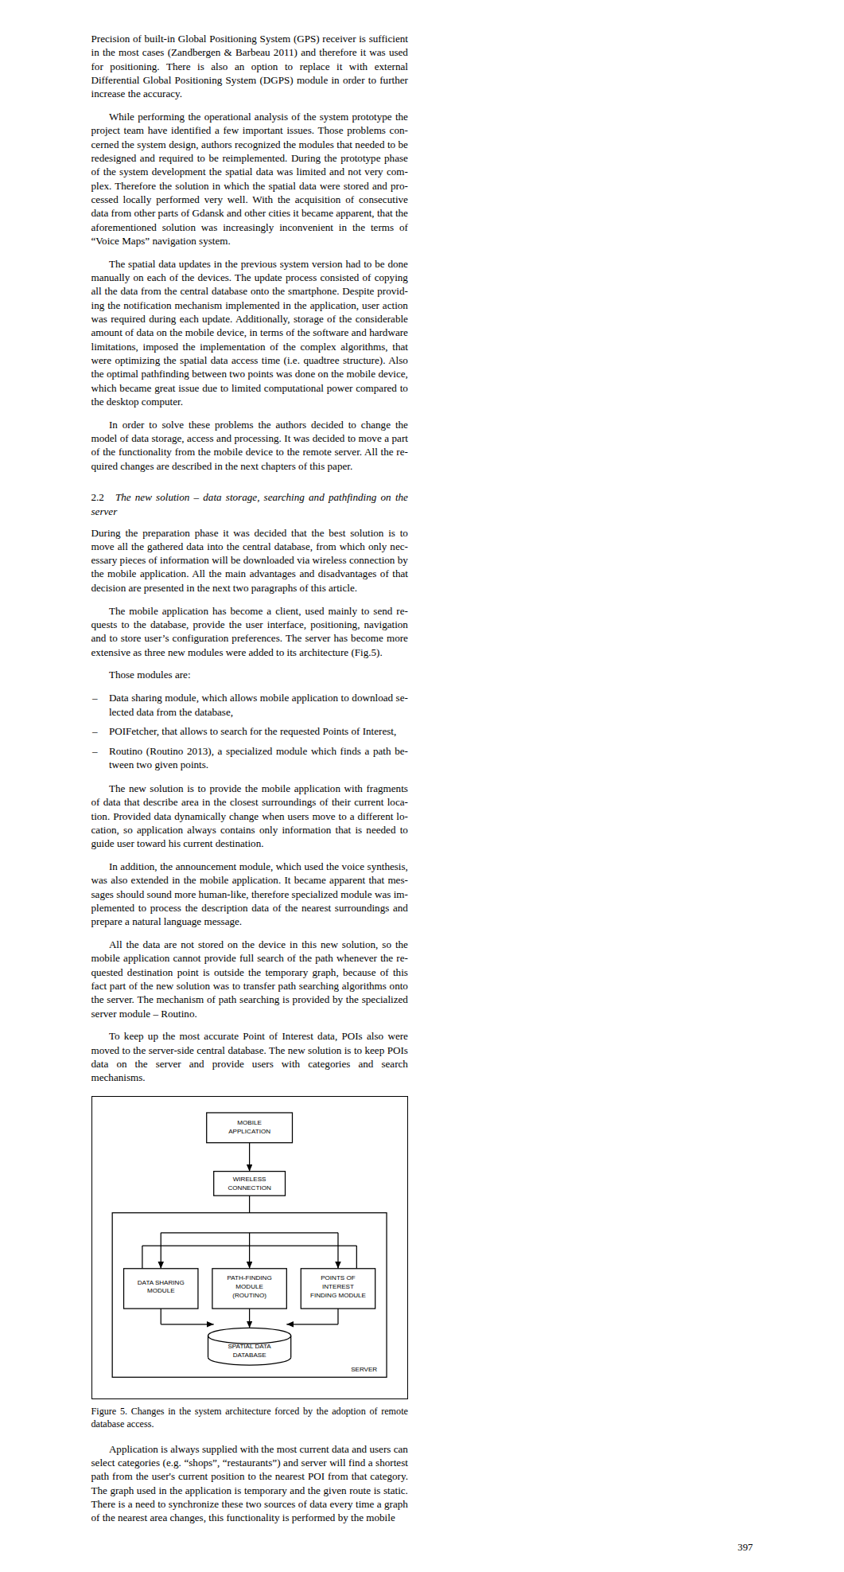Precision of built-in Global Positioning System (GPS) receiver is sufficient in the most cases (Zandbergen & Barbeau 2011) and therefore it was used for positioning. There is also an option to replace it with external Differential Global Positioning System (DGPS) module in order to further increase the accuracy.
While performing the operational analysis of the system prototype the project team have identified a few important issues. Those problems concerned the system design, authors recognized the modules that needed to be redesigned and required to be reimplemented. During the prototype phase of the system development the spatial data was limited and not very complex. Therefore the solution in which the spatial data were stored and processed locally performed very well. With the acquisition of consecutive data from other parts of Gdansk and other cities it became apparent, that the aforementioned solution was increasingly inconvenient in the terms of “Voice Maps” navigation system.
The spatial data updates in the previous system version had to be done manually on each of the devices. The update process consisted of copying all the data from the central database onto the smartphone. Despite providing the notification mechanism implemented in the application, user action was required during each update. Additionally, storage of the considerable amount of data on the mobile device, in terms of the software and hardware limitations, imposed the implementation of the complex algorithms, that were optimizing the spatial data access time (i.e. quadtree structure). Also the optimal pathfinding between two points was done on the mobile device, which became great issue due to limited computational power compared to the desktop computer.
In order to solve these problems the authors decided to change the model of data storage, access and processing. It was decided to move a part of the functionality from the mobile device to the remote server. All the required changes are described in the next chapters of this paper.
2.2 The new solution – data storage, searching and pathfinding on the server
During the preparation phase it was decided that the best solution is to move all the gathered data into the central database, from which only necessary pieces of information will be downloaded via wireless connection by the mobile application. All the main advantages and disadvantages of that decision are presented in the next two paragraphs of this article.
The mobile application has become a client, used mainly to send requests to the database, provide the user interface, positioning, navigation and to store user’s configuration preferences. The server has become more extensive as three new modules were added to its architecture (Fig.5).
Those modules are:
Data sharing module, which allows mobile application to download selected data from the database,
POIFetcher, that allows to search for the requested Points of Interest,
Routino (Routino 2013), a specialized module which finds a path between two given points.
The new solution is to provide the mobile application with fragments of data that describe area in the closest surroundings of their current location. Provided data dynamically change when users move to a different location, so application always contains only information that is needed to guide user toward his current destination.
In addition, the announcement module, which used the voice synthesis, was also extended in the mobile application. It became apparent that messages should sound more human-like, therefore specialized module was implemented to process the description data of the nearest surroundings and prepare a natural language message.
All the data are not stored on the device in this new solution, so the mobile application cannot provide full search of the path whenever the requested destination point is outside the temporary graph, because of this fact part of the new solution was to transfer path searching algorithms onto the server. The mechanism of path searching is provided by the specialized server module – Routino.
To keep up the most accurate Point of Interest data, POIs also were moved to the server-side central database. The new solution is to keep POIs data on the server and provide users with categories and search mechanisms.
MOBILE APPLICATION WIRELESS CONNECTION DATA SHARING MODULE PATH-FINDING MODULE (ROUTINO) POINTS OF INTEREST FINDING MODULE SPATIAL DATA DATABASE SERVER
Figure 5. Changes in the system architecture forced by the adoption of remote database access.
Application is always supplied with the most current data and users can select categories (e.g. “shops”, “restaurants”) and server will find a shortest path from the user's current position to the nearest POI from that category. The graph used in the application is temporary and the given route is static. There is a need to synchronize these two sources of data every time a graph of the nearest area changes, this functionality is performed by the mobile
397